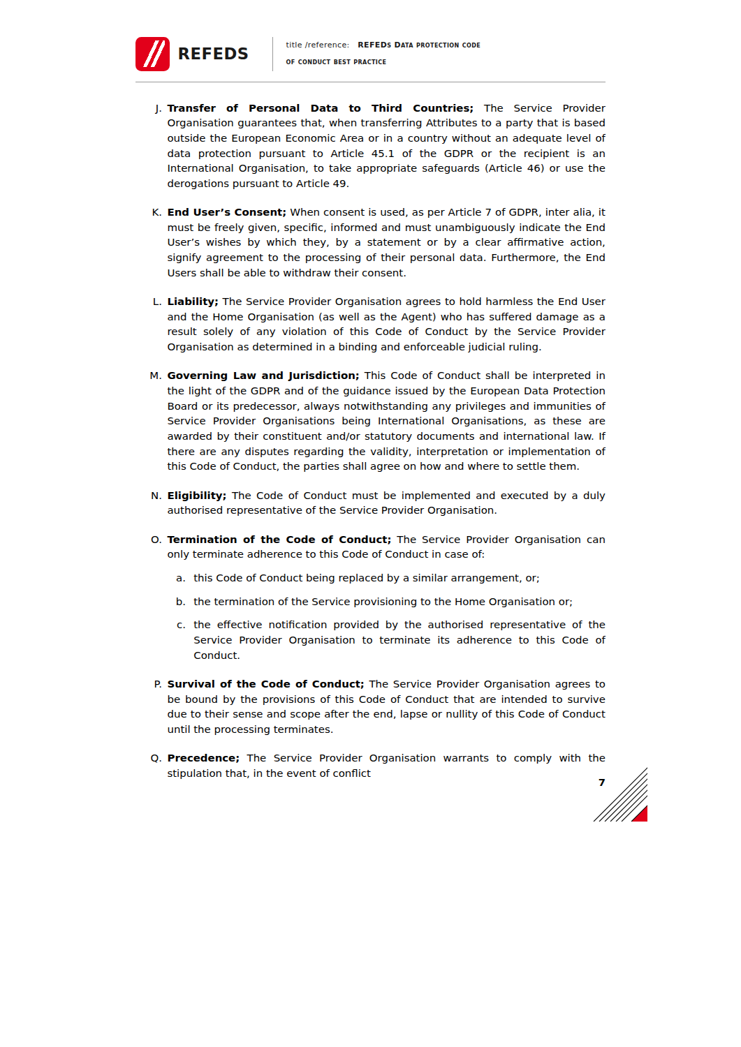REFEDS
title /reference: REFEDs Data protection code
of conduct best practice
J. Transfer of Personal Data to Third Countries; The Service Provider Organisation guarantees that, when transferring Attributes to a party that is based outside the European Economic Area or in a country without an adequate level of data protection pursuant to Article 45.1 of the GDPR or the recipient is an International Organisation, to take appropriate safeguards (Article 46) or use the derogations pursuant to Article 49.
K. End User’s Consent; When consent is used, as per Article 7 of GDPR, inter alia, it must be freely given, specific, informed and must unambiguously indicate the End User’s wishes by which they, by a statement or by a clear affirmative action, signify agreement to the processing of their personal data. Furthermore, the End Users shall be able to withdraw their consent.
L. Liability; The Service Provider Organisation agrees to hold harmless the End User and the Home Organisation (as well as the Agent) who has suffered damage as a result solely of any violation of this Code of Conduct by the Service Provider Organisation as determined in a binding and enforceable judicial ruling.
M. Governing Law and Jurisdiction; This Code of Conduct shall be interpreted in the light of the GDPR and of the guidance issued by the European Data Protection Board or its predecessor, always notwithstanding any privileges and immunities of Service Provider Organisations being International Organisations, as these are awarded by their constituent and/or statutory documents and international law. If there are any disputes regarding the validity, interpretation or implementation of this Code of Conduct, the parties shall agree on how and where to settle them.
N. Eligibility; The Code of Conduct must be implemented and executed by a duly authorised representative of the Service Provider Organisation.
O. Termination of the Code of Conduct; The Service Provider Organisation can only terminate adherence to this Code of Conduct in case of:
a. this Code of Conduct being replaced by a similar arrangement, or;
b. the termination of the Service provisioning to the Home Organisation or;
c. the effective notification provided by the authorised representative of the Service Provider Organisation to terminate its adherence to this Code of Conduct.
P. Survival of the Code of Conduct; The Service Provider Organisation agrees to be bound by the provisions of this Code of Conduct that are intended to survive due to their sense and scope after the end, lapse or nullity of this Code of Conduct until the processing terminates.
Q. Precedence; The Service Provider Organisation warrants to comply with the stipulation that, in the event of conflict
7